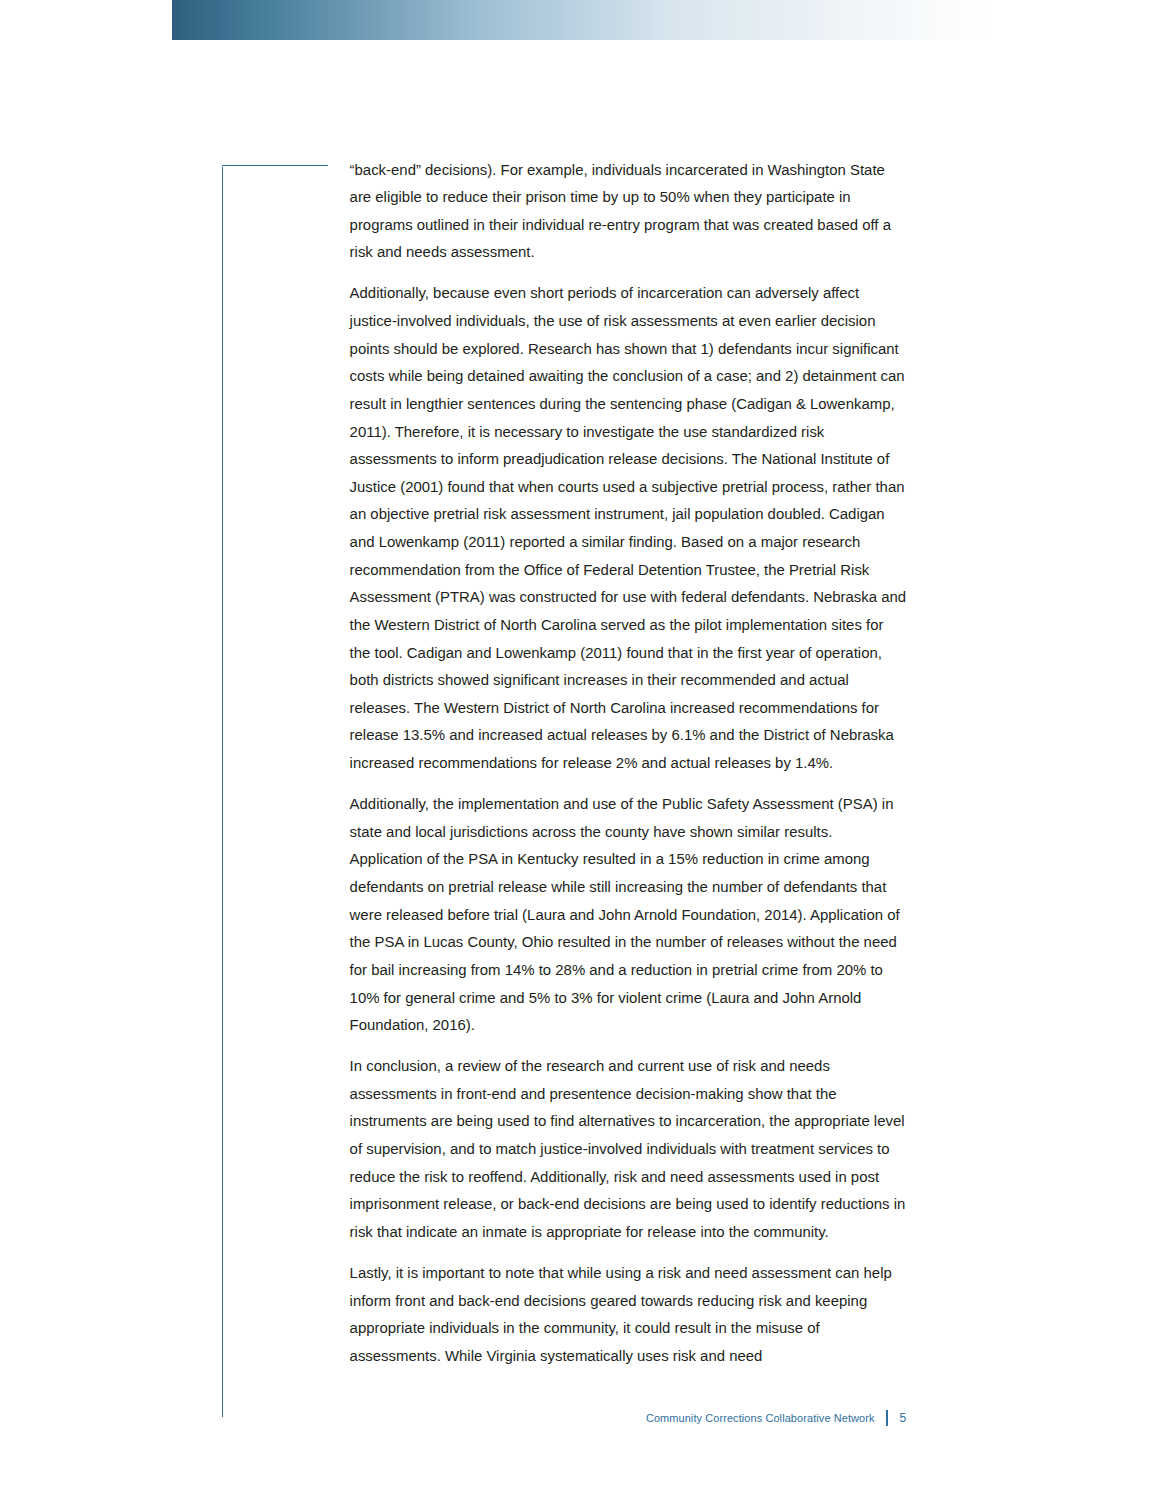“back-end” decisions). For example, individuals incarcerated in Washington State are eligible to reduce their prison time by up to 50% when they participate in programs outlined in their individual re-entry program that was created based off a risk and needs assessment.
Additionally, because even short periods of incarceration can adversely affect justice-involved individuals, the use of risk assessments at even earlier decision points should be explored. Research has shown that 1) defendants incur significant costs while being detained awaiting the conclusion of a case; and 2) detainment can result in lengthier sentences during the sentencing phase (Cadigan & Lowenkamp, 2011). Therefore, it is necessary to investigate the use standardized risk assessments to inform preadjudication release decisions. The National Institute of Justice (2001) found that when courts used a subjective pretrial process, rather than an objective pretrial risk assessment instrument, jail population doubled. Cadigan and Lowenkamp (2011) reported a similar finding. Based on a major research recommendation from the Office of Federal Detention Trustee, the Pretrial Risk Assessment (PTRA) was constructed for use with federal defendants. Nebraska and the Western District of North Carolina served as the pilot implementation sites for the tool. Cadigan and Lowenkamp (2011) found that in the first year of operation, both districts showed significant increases in their recommended and actual releases. The Western District of North Carolina increased recommendations for release 13.5% and increased actual releases by 6.1% and the District of Nebraska increased recommendations for release 2% and actual releases by 1.4%.
Additionally, the implementation and use of the Public Safety Assessment (PSA) in state and local jurisdictions across the county have shown similar results. Application of the PSA in Kentucky resulted in a 15% reduction in crime among defendants on pretrial release while still increasing the number of defendants that were released before trial (Laura and John Arnold Foundation, 2014). Application of the PSA in Lucas County, Ohio resulted in the number of releases without the need for bail increasing from 14% to 28% and a reduction in pretrial crime from 20% to 10% for general crime and 5% to 3% for violent crime (Laura and John Arnold Foundation, 2016).
In conclusion, a review of the research and current use of risk and needs assessments in front-end and presentence decision-making show that the instruments are being used to find alternatives to incarceration, the appropriate level of supervision, and to match justice-involved individuals with treatment services to reduce the risk to reoffend. Additionally, risk and need assessments used in post imprisonment release, or back-end decisions are being used to identify reductions in risk that indicate an inmate is appropriate for release into the community.
Lastly, it is important to note that while using a risk and need assessment can help inform front and back-end decisions geared towards reducing risk and keeping appropriate individuals in the com­munity, it could result in the misuse of assessments. While Virginia systematically uses risk and need
Community Corrections Collaborative Network 5